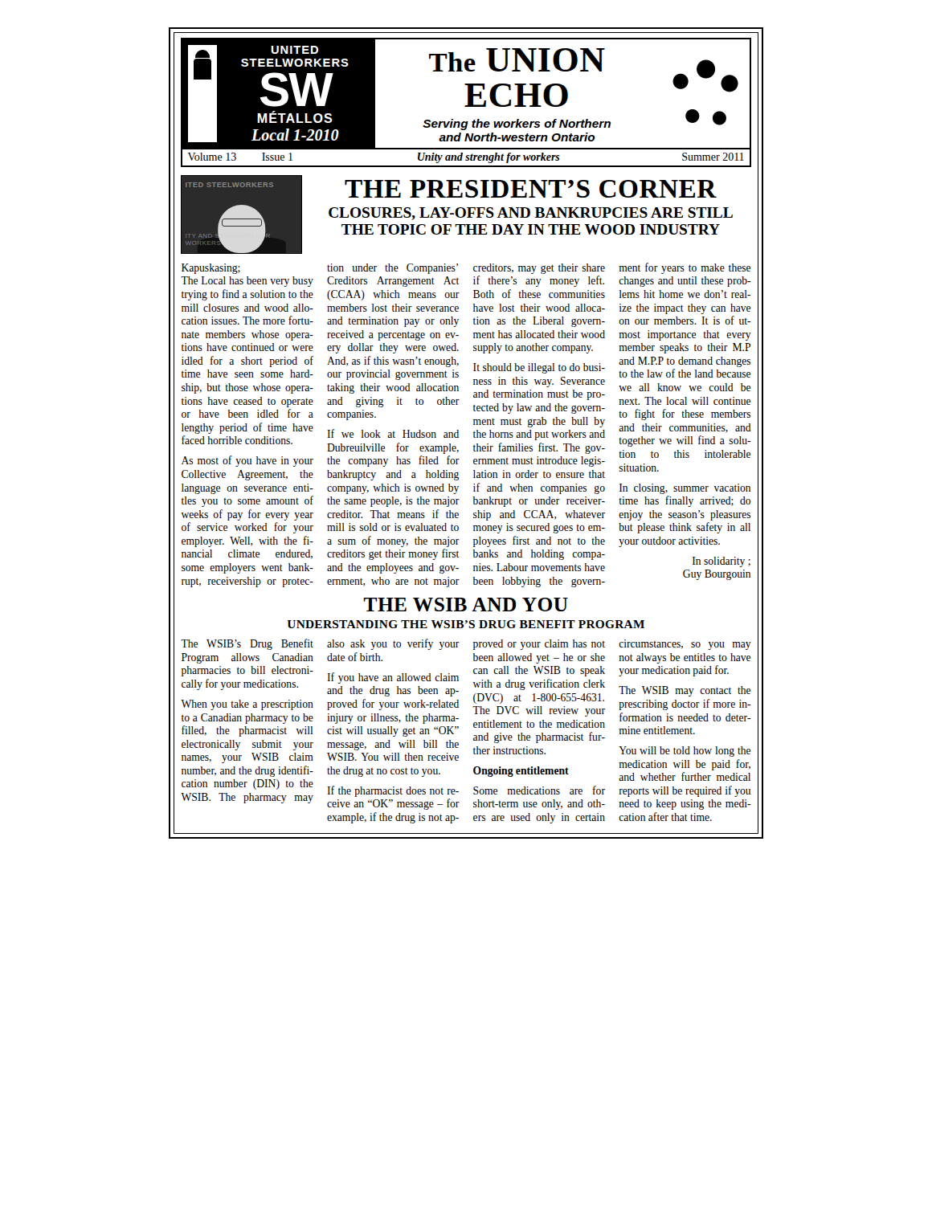UNITED STEELWORKERS
SW
MÉTALLOS
Local 1-2010
The UNION ECHO
Serving the workers of Northern
and North-western Ontario
Volume 13 Issue 1
Unity and strenght for workers
Summer 2011
ITED STEELWORKERS
ITY AND STRENGTH FOR WORKERS
THE PRESIDENT’S CORNER
CLOSURES, LAY-OFFS AND BANKRUPCIES ARE STILL
THE TOPIC OF THE DAY IN THE WOOD INDUSTRY
Kapuskasing;
The Local has been very busy trying to find a solution to the mill closures and wood allocation issues. The more fortunate members whose operations have continued or were idled for a short period of time have seen some hardship, but those whose operations have ceased to operate or have been idled for a lengthy period of time have faced horrible conditions.
As most of you have in your Collective Agreement, the language on severance entitles you to some amount of weeks of pay for every year of service worked for your employer. Well, with the financial climate endured, some employers went bankrupt, receivership or protection under the Companies’ Creditors Arrangement Act (CCAA) which means our members lost their severance and termination pay or only received a percentage on every dollar they were owed. And, as if this wasn’t enough, our provincial government is taking their wood allocation and giving it to other companies.
If we look at Hudson and Dubreuilville for example, the company has filed for bankruptcy and a holding company, which is owned by the same people, is the major creditor. That means if the mill is sold or is evaluated to a sum of money, the major creditors get their money first and the employees and government, who are not major creditors, may get their share if there’s any money left. Both of these communities have lost their wood allocation as the Liberal government has allocated their wood supply to another company.
It should be illegal to do business in this way. Severance and termination must be protected by law and the government must grab the bull by the horns and put workers and their families first. The government must introduce legislation in order to ensure that if and when companies go bankrupt or under receivership and CCAA, whatever money is secured goes to employees first and not to the banks and holding companies. Labour movements have been lobbying the government for years to make these changes and until these problems hit home we don’t realize the impact they can have on our members. It is of utmost importance that every member speaks to their M.P and M.P.P to demand changes to the law of the land because we all know we could be next. The local will continue to fight for these members and their communities, and together we will find a solution to this intolerable situation.
In closing, summer vacation time has finally arrived; do enjoy the season’s pleasures but please think safety in all your outdoor activities.
In solidarity ; Guy Bourgouin
THE WSIB AND YOU
UNDERSTANDING THE WSIB’S DRUG BENEFIT PROGRAM
The WSIB’s Drug Benefit Program allows Canadian pharmacies to bill electronically for your medications.
When you take a prescription to a Canadian pharmacy to be filled, the pharmacist will electronically submit your names, your WSIB claim number, and the drug identification number (DIN) to the WSIB. The pharmacy may also ask you to verify your date of birth.
If you have an allowed claim and the drug has been approved for your work-related injury or illness, the pharmacist will usually get an “OK” message, and will bill the WSIB. You will then receive the drug at no cost to you.
If the pharmacist does not receive an “OK” message – for example, if the drug is not approved or your claim has not been allowed yet – he or she can call the WSIB to speak with a drug verification clerk (DVC) at 1-800-655-4631. The DVC will review your entitlement to the medication and give the pharmacist further instructions.
Ongoing entitlement
Some medications are for short-term use only, and others are used only in certain circumstances, so you may not always be entitles to have your medication paid for.
The WSIB may contact the prescribing doctor if more information is needed to determine entitlement.
You will be told how long the medication will be paid for, and whether further medical reports will be required if you need to keep using the medication after that time.